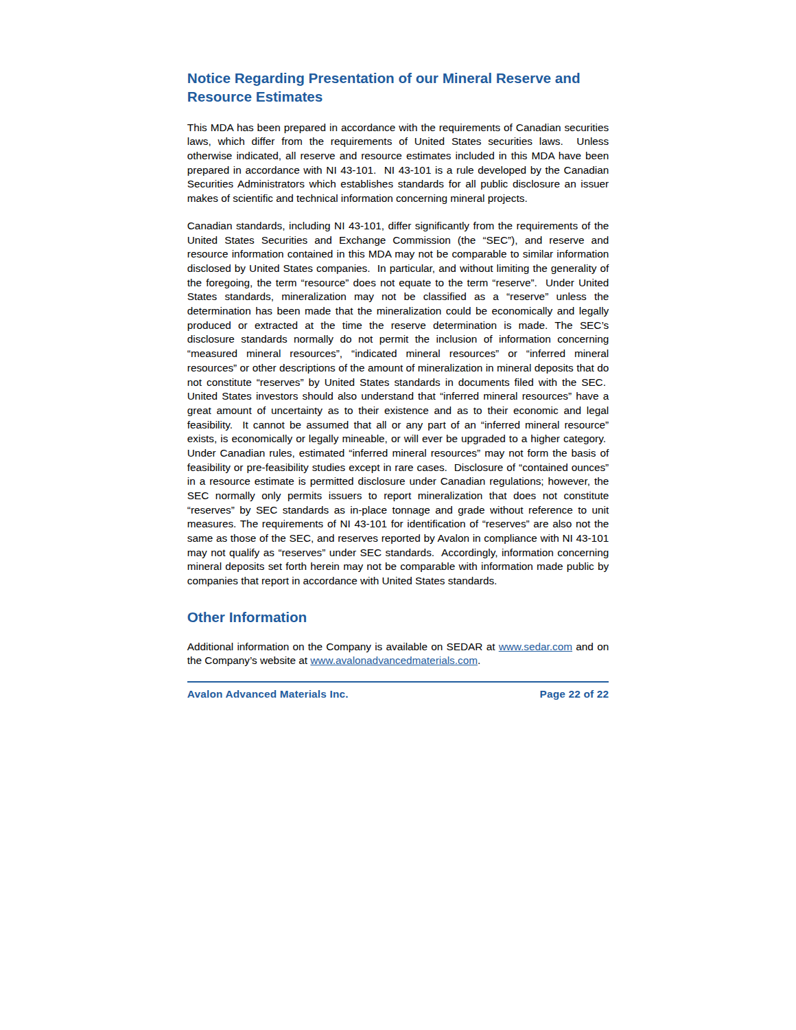Notice Regarding Presentation of our Mineral Reserve and Resource Estimates
This MDA has been prepared in accordance with the requirements of Canadian securities laws, which differ from the requirements of United States securities laws. Unless otherwise indicated, all reserve and resource estimates included in this MDA have been prepared in accordance with NI 43-101. NI 43-101 is a rule developed by the Canadian Securities Administrators which establishes standards for all public disclosure an issuer makes of scientific and technical information concerning mineral projects.
Canadian standards, including NI 43-101, differ significantly from the requirements of the United States Securities and Exchange Commission (the “SEC”), and reserve and resource information contained in this MDA may not be comparable to similar information disclosed by United States companies. In particular, and without limiting the generality of the foregoing, the term “resource” does not equate to the term “reserve”. Under United States standards, mineralization may not be classified as a “reserve” unless the determination has been made that the mineralization could be economically and legally produced or extracted at the time the reserve determination is made. The SEC’s disclosure standards normally do not permit the inclusion of information concerning “measured mineral resources”, “indicated mineral resources” or “inferred mineral resources” or other descriptions of the amount of mineralization in mineral deposits that do not constitute “reserves” by United States standards in documents filed with the SEC. United States investors should also understand that “inferred mineral resources” have a great amount of uncertainty as to their existence and as to their economic and legal feasibility. It cannot be assumed that all or any part of an “inferred mineral resource” exists, is economically or legally mineable, or will ever be upgraded to a higher category. Under Canadian rules, estimated “inferred mineral resources” may not form the basis of feasibility or pre-feasibility studies except in rare cases. Disclosure of “contained ounces” in a resource estimate is permitted disclosure under Canadian regulations; however, the SEC normally only permits issuers to report mineralization that does not constitute “reserves” by SEC standards as in-place tonnage and grade without reference to unit measures. The requirements of NI 43-101 for identification of “reserves” are also not the same as those of the SEC, and reserves reported by Avalon in compliance with NI 43-101 may not qualify as “reserves” under SEC standards. Accordingly, information concerning mineral deposits set forth herein may not be comparable with information made public by companies that report in accordance with United States standards.
Other Information
Additional information on the Company is available on SEDAR at www.sedar.com and on the Company’s website at www.avalonadvancedmaterials.com.
Avalon Advanced Materials Inc. Page 22 of 22